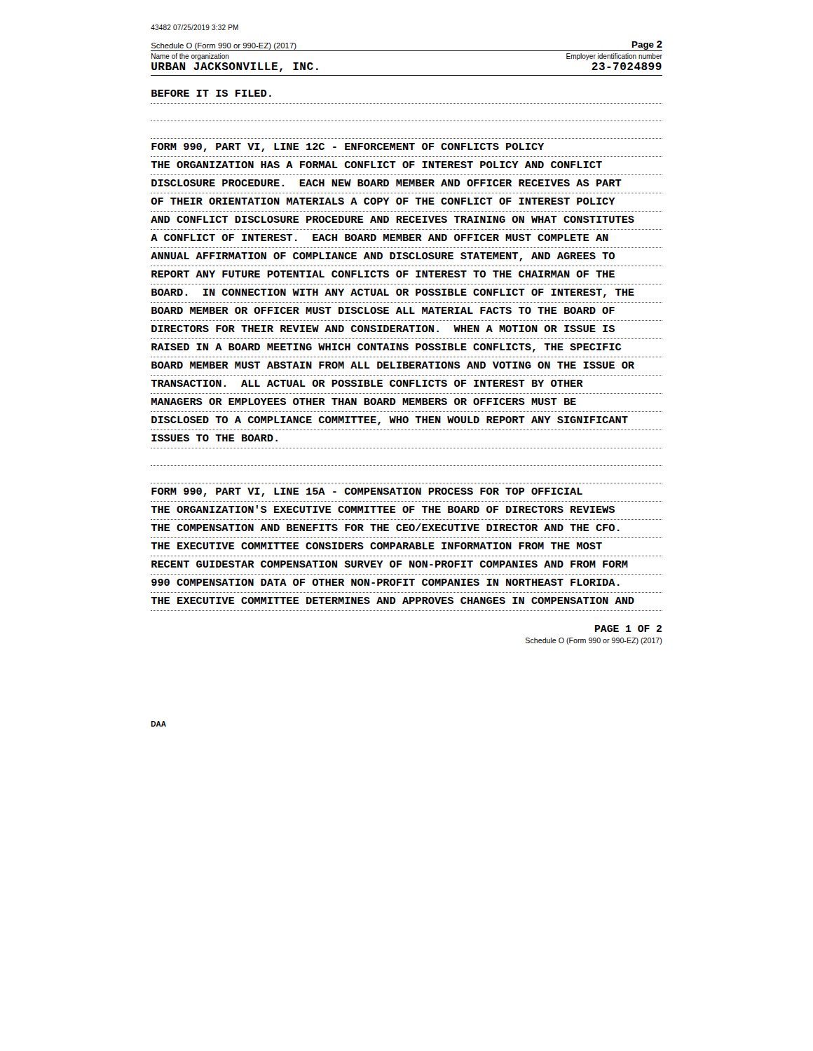43482 07/25/2019 3:32 PM
Schedule O (Form 990 or 990-EZ) (2017)
Page 2
Name of the organization
Employer identification number
URBAN JACKSONVILLE, INC.
23-7024899
BEFORE IT IS FILED.
FORM 990, PART VI, LINE 12C - ENFORCEMENT OF CONFLICTS POLICY
THE ORGANIZATION HAS A FORMAL CONFLICT OF INTEREST POLICY AND CONFLICT
DISCLOSURE PROCEDURE. EACH NEW BOARD MEMBER AND OFFICER RECEIVES AS PART
OF THEIR ORIENTATION MATERIALS A COPY OF THE CONFLICT OF INTEREST POLICY
AND CONFLICT DISCLOSURE PROCEDURE AND RECEIVES TRAINING ON WHAT CONSTITUTES
A CONFLICT OF INTEREST. EACH BOARD MEMBER AND OFFICER MUST COMPLETE AN
ANNUAL AFFIRMATION OF COMPLIANCE AND DISCLOSURE STATEMENT, AND AGREES TO
REPORT ANY FUTURE POTENTIAL CONFLICTS OF INTEREST TO THE CHAIRMAN OF THE
BOARD. IN CONNECTION WITH ANY ACTUAL OR POSSIBLE CONFLICT OF INTEREST, THE
BOARD MEMBER OR OFFICER MUST DISCLOSE ALL MATERIAL FACTS TO THE BOARD OF
DIRECTORS FOR THEIR REVIEW AND CONSIDERATION. WHEN A MOTION OR ISSUE IS
RAISED IN A BOARD MEETING WHICH CONTAINS POSSIBLE CONFLICTS, THE SPECIFIC
BOARD MEMBER MUST ABSTAIN FROM ALL DELIBERATIONS AND VOTING ON THE ISSUE OR
TRANSACTION. ALL ACTUAL OR POSSIBLE CONFLICTS OF INTEREST BY OTHER
MANAGERS OR EMPLOYEES OTHER THAN BOARD MEMBERS OR OFFICERS MUST BE
DISCLOSED TO A COMPLIANCE COMMITTEE, WHO THEN WOULD REPORT ANY SIGNIFICANT
ISSUES TO THE BOARD.
FORM 990, PART VI, LINE 15A - COMPENSATION PROCESS FOR TOP OFFICIAL
THE ORGANIZATION'S EXECUTIVE COMMITTEE OF THE BOARD OF DIRECTORS REVIEWS
THE COMPENSATION AND BENEFITS FOR THE CEO/EXECUTIVE DIRECTOR AND THE CFO.
THE EXECUTIVE COMMITTEE CONSIDERS COMPARABLE INFORMATION FROM THE MOST
RECENT GUIDESTAR COMPENSATION SURVEY OF NON-PROFIT COMPANIES AND FROM FORM
990 COMPENSATION DATA OF OTHER NON-PROFIT COMPANIES IN NORTHEAST FLORIDA.
THE EXECUTIVE COMMITTEE DETERMINES AND APPROVES CHANGES IN COMPENSATION AND
PAGE 1 OF 2
Schedule O (Form 990 or 990-EZ) (2017)
DAA